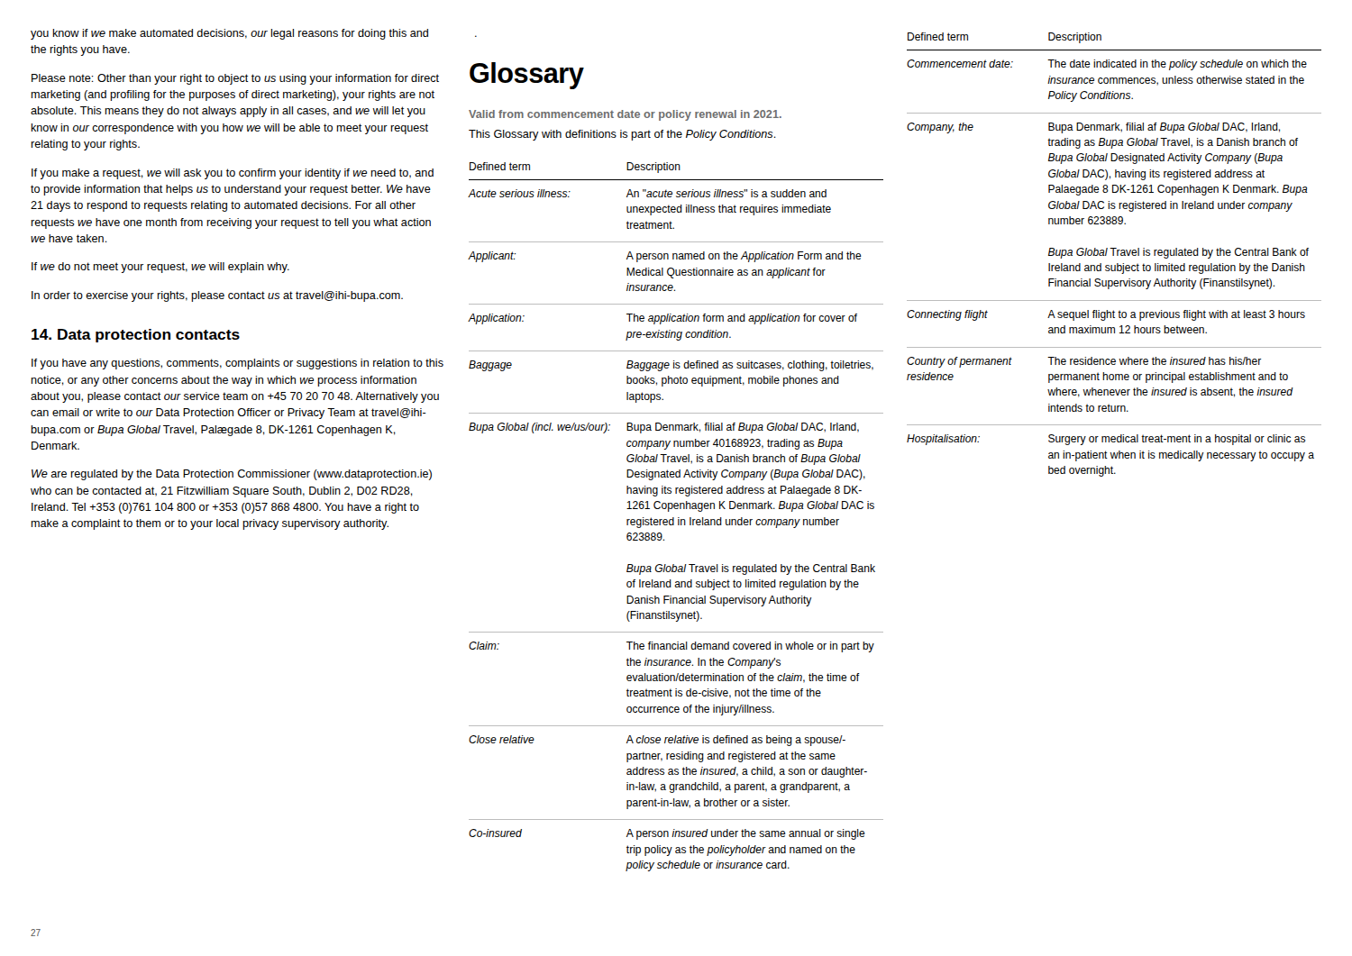you know if we make automated decisions, our legal reasons for doing this and the rights you have.
Please note: Other than your right to object to us using your information for direct marketing (and profiling for the purposes of direct marketing), your rights are not absolute. This means they do not always apply in all cases, and we will let you know in our correspondence with you how we will be able to meet your request relating to your rights.
If you make a request, we will ask you to confirm your identity if we need to, and to provide information that helps us to understand your request better. We have 21 days to respond to requests relating to automated decisions. For all other requests we have one month from receiving your request to tell you what action we have taken.
If we do not meet your request, we will explain why.
In order to exercise your rights, please contact us at travel@ihi-bupa.com.
14. Data protection contacts
If you have any questions, comments, complaints or suggestions in relation to this notice, or any other concerns about the way in which we process information about you, please contact our service team on +45 70 20 70 48. Alternatively you can email or write to our Data Protection Officer or Privacy Team at travel@ihi-bupa.com or Bupa Global Travel, Palægade 8, DK-1261 Copenhagen K, Denmark.
We are regulated by the Data Protection Commissioner (www.dataprotection.ie) who can be contacted at, 21 Fitzwilliam Square South, Dublin 2, D02 RD28, Ireland. Tel +353 (0)761 104 800 or +353 (0)57 868 4800. You have a right to make a complaint to them or to your local privacy supervisory authority.
.
Glossary
Valid from commencement date or policy renewal in 2021.
This Glossary with definitions is part of the Policy Conditions.
| Defined term | Description |
| --- | --- |
| Acute serious illness: | An " acute serious illness " is a sudden and unexpected illness that requires immediate treatment. |
| Applicant: | A person named on the Application Form and the Medical Questionnaire as an applicant for insurance . |
| Application: | The application form and application for cover of pre-existing condition . |
| Baggage | Baggage is defined as suitcases, clothing, toiletries, books, photo equipment, mobile phones and laptops. |
| Bupa Global (incl. we / us / our ): | Bupa Denmark, filial af Bupa Global DAC, Irland, company number 40168923, trading as Bupa Global Travel, is a Danish branch of Bupa Global Designated Activity Company ( Bupa Global DAC), having its registered address at Palaegade 8 DK-1261 Copenhagen K Denmark. Bupa Global DAC is registered in Ireland under company number 623889. Bupa Global Travel is regulated by the Central Bank of Ireland and subject to limited regulation by the Danish Financial Supervisory Authority (Finanstilsynet). |
| Claim: | The financial demand covered in whole or in part by the insurance . In the Company 's evaluation/determination of the claim , the time of treatment is de-cisive, not the time of the occurrence of the injury/illness. |
| Close relative | A close relative is defined as being a spouse/-partner, residing and registered at the same address as the insured , a child, a son or daughter-in-law, a grandchild, a parent, a grandparent, a parent-in-law, a brother or a sister. |
| Co-insured | A person insured under the same annual or single trip policy as the policyholder and named on the policy schedule or insurance card. |
| Defined term | Description |
| --- | --- |
| Commencement date: | The date indicated in the policy schedule on which the insurance commences, unless otherwise stated in the Policy Conditions . |
| Company, the | Bupa Denmark, filial af Bupa Global DAC, Irland, trading as Bupa Global Travel, is a Danish branch of Bupa Global Designated Activity Company ( Bupa Global DAC), having its registered address at Palaegade 8 DK-1261 Copenhagen K Denmark. Bupa Global DAC is registered in Ireland under company number 623889. Bupa Global Travel is regulated by the Central Bank of Ireland and subject to limited regulation by the Danish Financial Supervisory Authority (Finanstilsynet). |
| Connecting flight | A sequel flight to a previous flight with at least 3 hours and maximum 12 hours between. |
| Country of permanent residence | The residence where the insured has his/her permanent home or principal establishment and to where, whenever the insured is absent, the insured intends to return. |
| Hospitalisation: | Surgery or medical treat-ment in a hospital or clinic as an in-patient when it is medically necessary to occupy a bed overnight. |
27